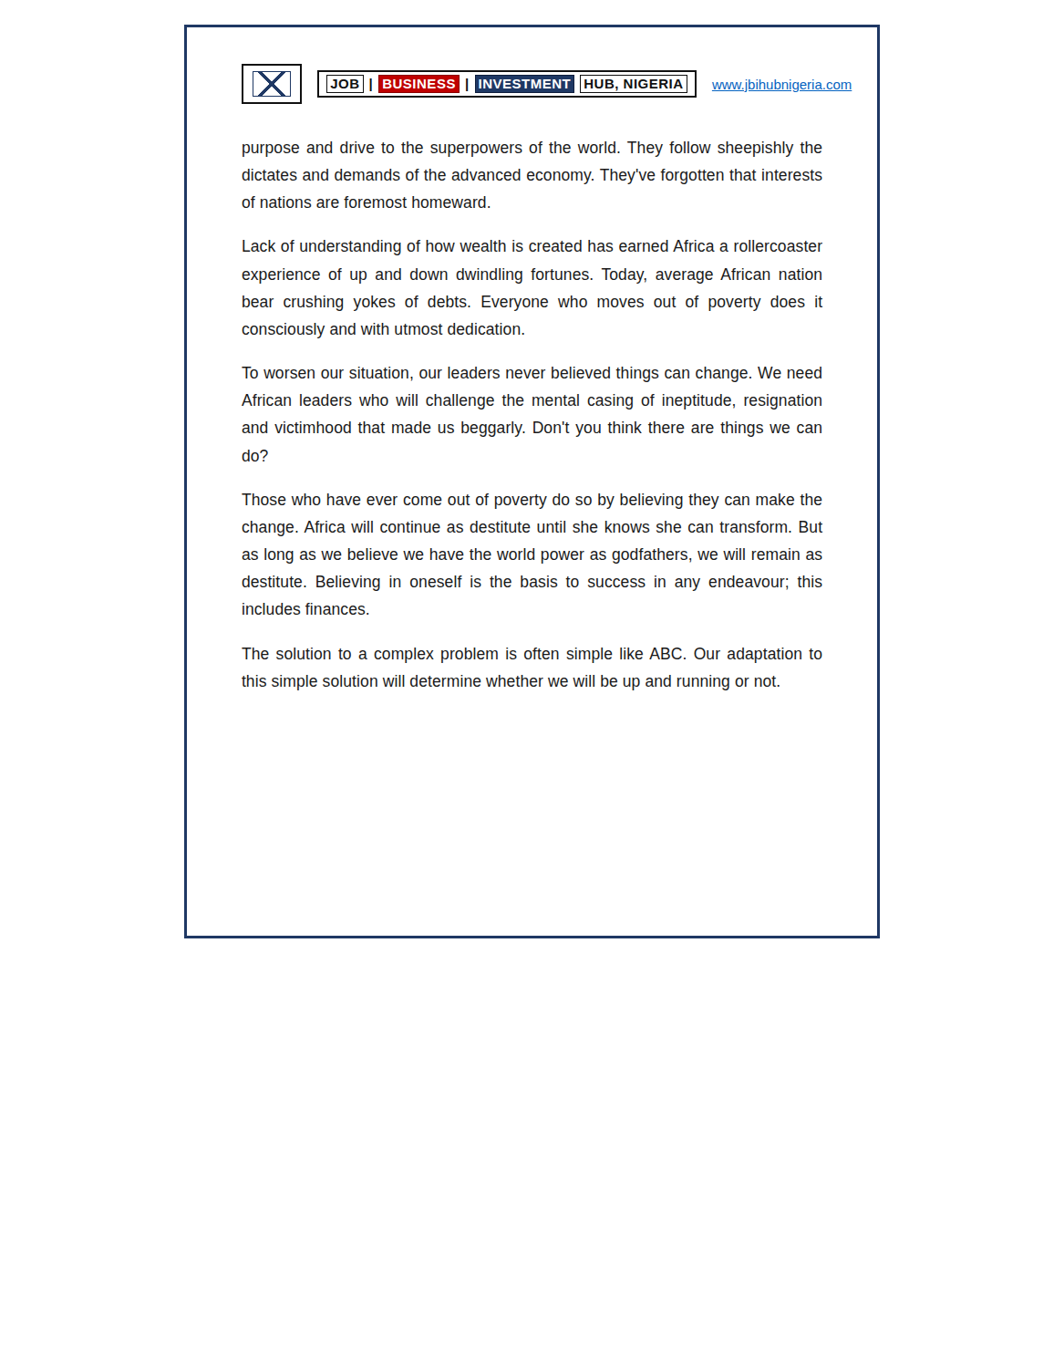JOB|BUSINESS|INVESTMENT HUB, NIGERIA
www.jbihubnigeria.com
purpose and drive to the superpowers of the world. They follow sheepishly the dictates and demands of the advanced economy. They've forgotten that interests of nations are foremost homeward.
Lack of understanding of how wealth is created has earned Africa a rollercoaster experience of up and down dwindling fortunes. Today, average African nation bear crushing yokes of debts. Everyone who moves out of poverty does it consciously and with utmost dedication.
To worsen our situation, our leaders never believed things can change. We need African leaders who will challenge the mental casing of ineptitude, resignation and victimhood that made us beggarly. Don't you think there are things we can do?
Those who have ever come out of poverty do so by believing they can make the change. Africa will continue as destitute until she knows she can transform. But as long as we believe we have the world power as godfathers, we will remain as destitute. Believing in oneself is the basis to success in any endeavour; this includes finances.
The solution to a complex problem is often simple like ABC. Our adaptation to this simple solution will determine whether we will be up and running or not.